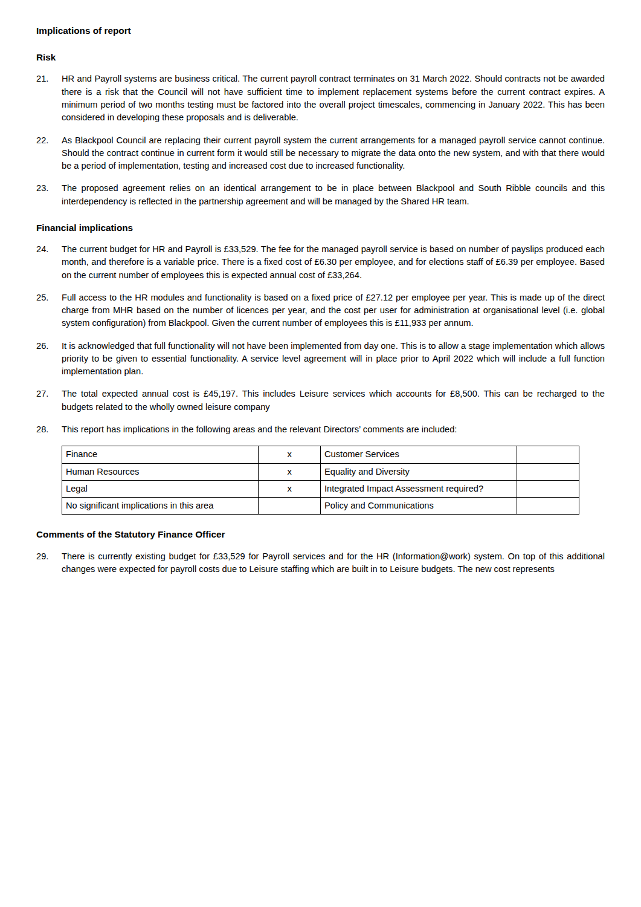Implications of report
Risk
HR and Payroll systems are business critical. The current payroll contract terminates on 31 March 2022. Should contracts not be awarded there is a risk that the Council will not have sufficient time to implement replacement systems before the current contract expires. A minimum period of two months testing must be factored into the overall project timescales, commencing in January 2022. This has been considered in developing these proposals and is deliverable.
As Blackpool Council are replacing their current payroll system the current arrangements for a managed payroll service cannot continue. Should the contract continue in current form it would still be necessary to migrate the data onto the new system, and with that there would be a period of implementation, testing and increased cost due to increased functionality.
The proposed agreement relies on an identical arrangement to be in place between Blackpool and South Ribble councils and this interdependency is reflected in the partnership agreement and will be managed by the Shared HR team.
Financial implications
The current budget for HR and Payroll is £33,529. The fee for the managed payroll service is based on number of payslips produced each month, and therefore is a variable price. There is a fixed cost of £6.30 per employee, and for elections staff of £6.39 per employee. Based on the current number of employees this is expected annual cost of £33,264.
Full access to the HR modules and functionality is based on a fixed price of £27.12 per employee per year. This is made up of the direct charge from MHR based on the number of licences per year, and the cost per user for administration at organisational level (i.e. global system configuration) from Blackpool. Given the current number of employees this is £11,933 per annum.
It is acknowledged that full functionality will not have been implemented from day one. This is to allow a stage implementation which allows priority to be given to essential functionality. A service level agreement will in place prior to April 2022 which will include a full function implementation plan.
The total expected annual cost is £45,197. This includes Leisure services which accounts for £8,500. This can be recharged to the budgets related to the wholly owned leisure company
This report has implications in the following areas and the relevant Directors’ comments are included:
| Finance | x | Customer Services | |
| Human Resources | x | Equality and Diversity | |
| Legal | x | Integrated Impact Assessment required? | |
| No significant implications in this area | | Policy and Communications | |
Comments of the Statutory Finance Officer
There is currently existing budget for £33,529 for Payroll services and for the HR (Information@work) system. On top of this additional changes were expected for payroll costs due to Leisure staffing which are built in to Leisure budgets. The new cost represents